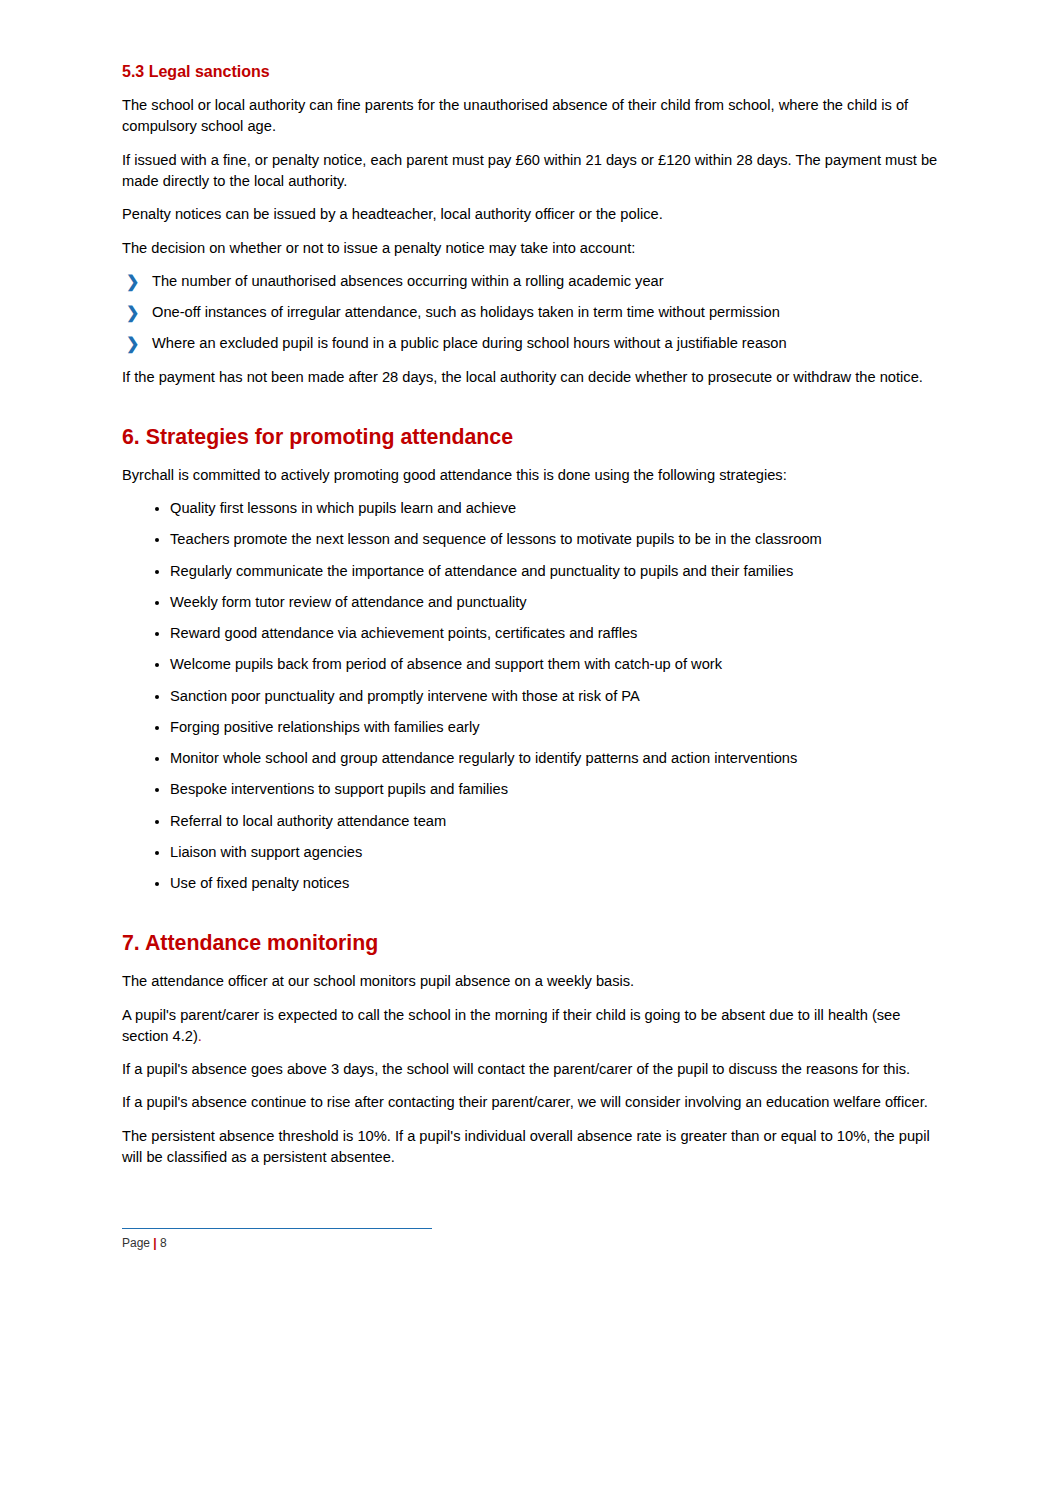5.3 Legal sanctions
The school or local authority can fine parents for the unauthorised absence of their child from school, where the child is of compulsory school age.
If issued with a fine, or penalty notice, each parent must pay £60 within 21 days or £120 within 28 days. The payment must be made directly to the local authority.
Penalty notices can be issued by a headteacher, local authority officer or the police.
The decision on whether or not to issue a penalty notice may take into account:
The number of unauthorised absences occurring within a rolling academic year
One-off instances of irregular attendance, such as holidays taken in term time without permission
Where an excluded pupil is found in a public place during school hours without a justifiable reason
If the payment has not been made after 28 days, the local authority can decide whether to prosecute or withdraw the notice.
6. Strategies for promoting attendance
Byrchall is committed to actively promoting good attendance this is done using the following strategies:
Quality first lessons in which pupils learn and achieve
Teachers promote the next lesson and sequence of lessons to motivate pupils to be in the classroom
Regularly communicate the importance of attendance and punctuality to pupils and their families
Weekly form tutor review of attendance and punctuality
Reward good attendance via achievement points, certificates and raffles
Welcome pupils back from period of absence and support them with catch-up of work
Sanction poor punctuality and promptly intervene with those at risk of PA
Forging positive relationships with families early
Monitor whole school and group attendance regularly to identify patterns and action interventions
Bespoke interventions to support pupils and families
Referral to local authority attendance team
Liaison with support agencies
Use of fixed penalty notices
7. Attendance monitoring
The attendance officer at our school monitors pupil absence on a weekly basis.
A pupil's parent/carer is expected to call the school in the morning if their child is going to be absent due to ill health (see section 4.2).
If a pupil's absence goes above 3 days, the school will contact the parent/carer of the pupil to discuss the reasons for this.
If a pupil's absence continue to rise after contacting their parent/carer, we will consider involving an education welfare officer.
The persistent absence threshold is 10%. If a pupil's individual overall absence rate is greater than or equal to 10%, the pupil will be classified as a persistent absentee.
Page | 8